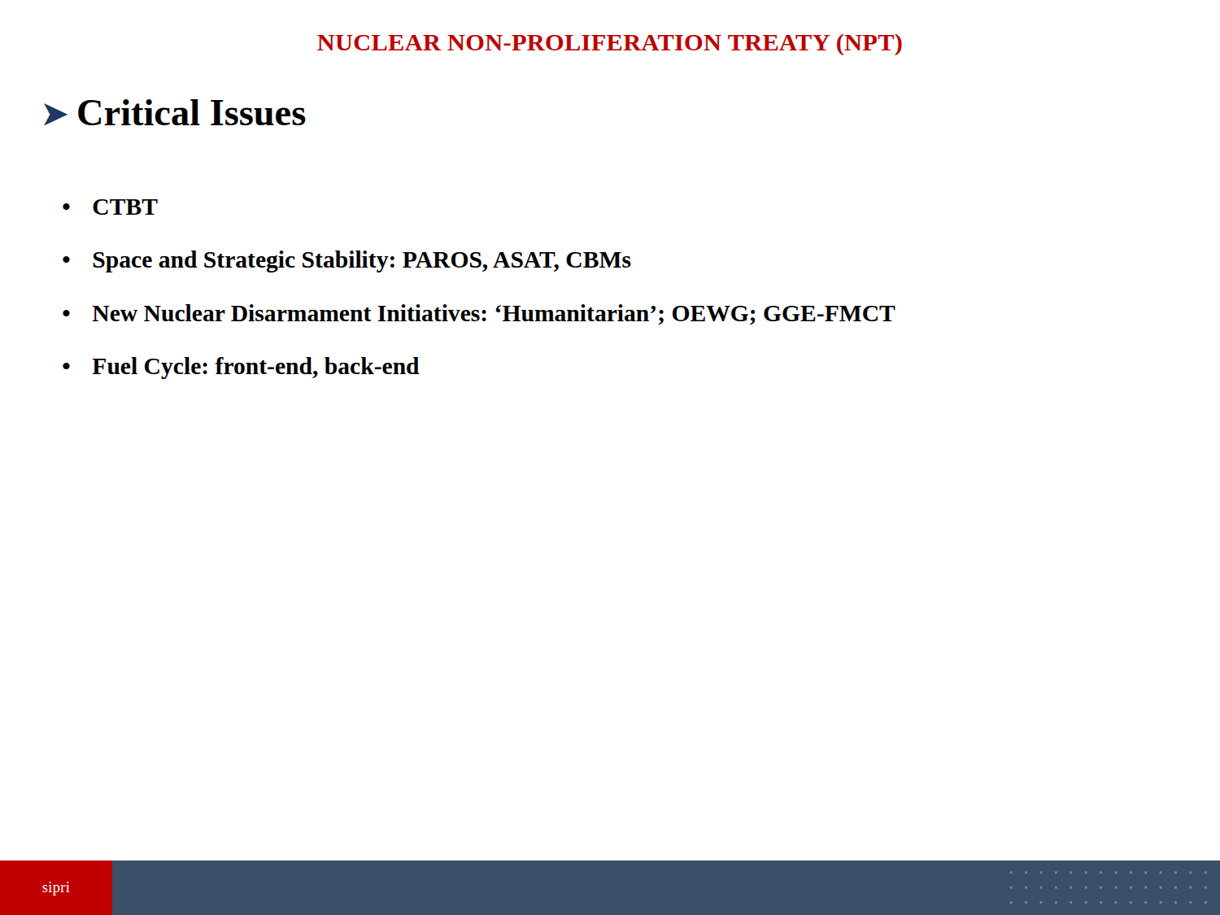NUCLEAR NON-PROLIFERATION TREATY (NPT)
Critical Issues
CTBT
Space and Strategic Stability: PAROS, ASAT, CBMs
New Nuclear Disarmament Initiatives: ‘Humanitarian’; OEWG; GGE-FMCT
Fuel Cycle: front-end, back-end
sipri